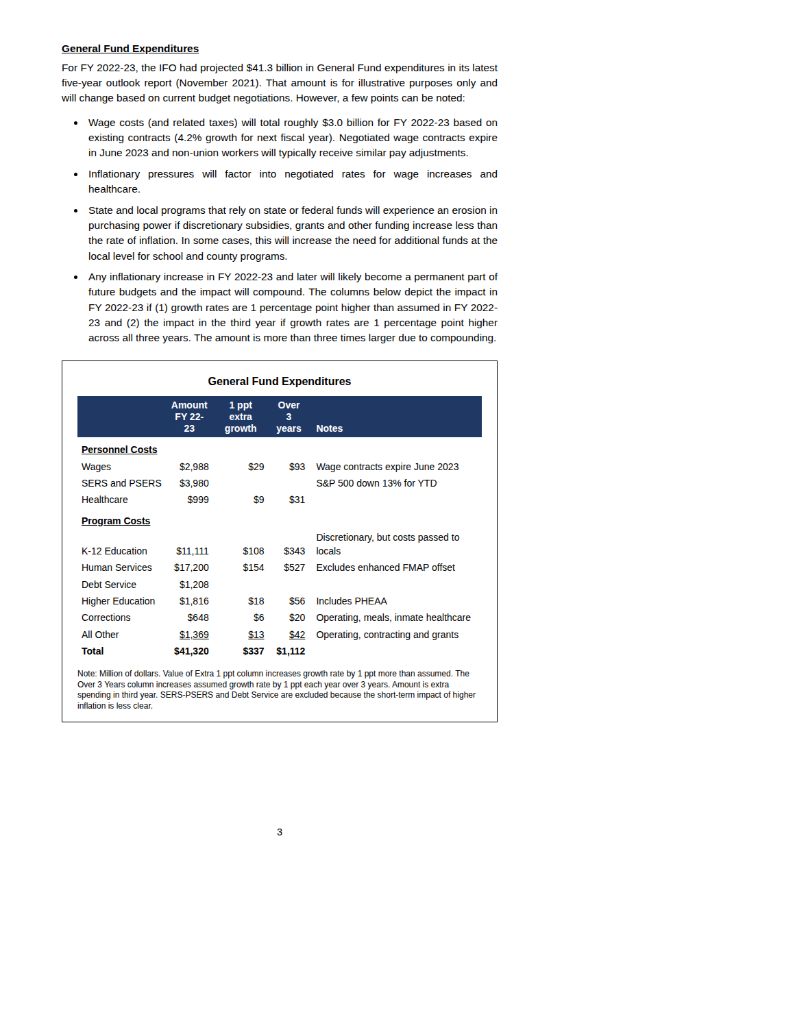General Fund Expenditures
For FY 2022-23, the IFO had projected $41.3 billion in General Fund expenditures in its latest five-year outlook report (November 2021). That amount is for illustrative purposes only and will change based on current budget negotiations. However, a few points can be noted:
Wage costs (and related taxes) will total roughly $3.0 billion for FY 2022-23 based on existing contracts (4.2% growth for next fiscal year). Negotiated wage contracts expire in June 2023 and non-union workers will typically receive similar pay adjustments.
Inflationary pressures will factor into negotiated rates for wage increases and healthcare.
State and local programs that rely on state or federal funds will experience an erosion in purchasing power if discretionary subsidies, grants and other funding increase less than the rate of inflation. In some cases, this will increase the need for additional funds at the local level for school and county programs.
Any inflationary increase in FY 2022-23 and later will likely become a permanent part of future budgets and the impact will compound. The columns below depict the impact in FY 2022-23 if (1) growth rates are 1 percentage point higher than assumed in FY 2022-23 and (2) the impact in the third year if growth rates are 1 percentage point higher across all three years. The amount is more than three times larger due to compounding.
General Fund Expenditures
| | Amount FY 22-23 | 1 ppt extra growth | Over 3 years | Notes |
| --- | --- | --- | --- | --- |
| Personnel Costs |
| Wages | $2,988 | $29 | $93 | Wage contracts expire June 2023 |
| SERS and PSERS | $3,980 | | | S&P 500 down 13% for YTD |
| Healthcare | $999 | $9 | $31 | |
| Program Costs |
| K-12 Education | $11,111 | $108 | $343 | Discretionary, but costs passed to locals |
| Human Services | $17,200 | $154 | $527 | Excludes enhanced FMAP offset |
| Debt Service | $1,208 | | | |
| Higher Education | $1,816 | $18 | $56 | Includes PHEAA |
| Corrections | $648 | $6 | $20 | Operating, meals, inmate healthcare |
| All Other | $1,369 | $13 | $42 | Operating, contracting and grants |
| Total | $41,320 | $337 | $1,112 | |
Note: Million of dollars. Value of Extra 1 ppt column increases growth rate by 1 ppt more than assumed. The Over 3 Years column increases assumed growth rate by 1 ppt each year over 3 years. Amount is extra spending in third year. SERS-PSERS and Debt Service are excluded because the short-term impact of higher inflation is less clear.
3